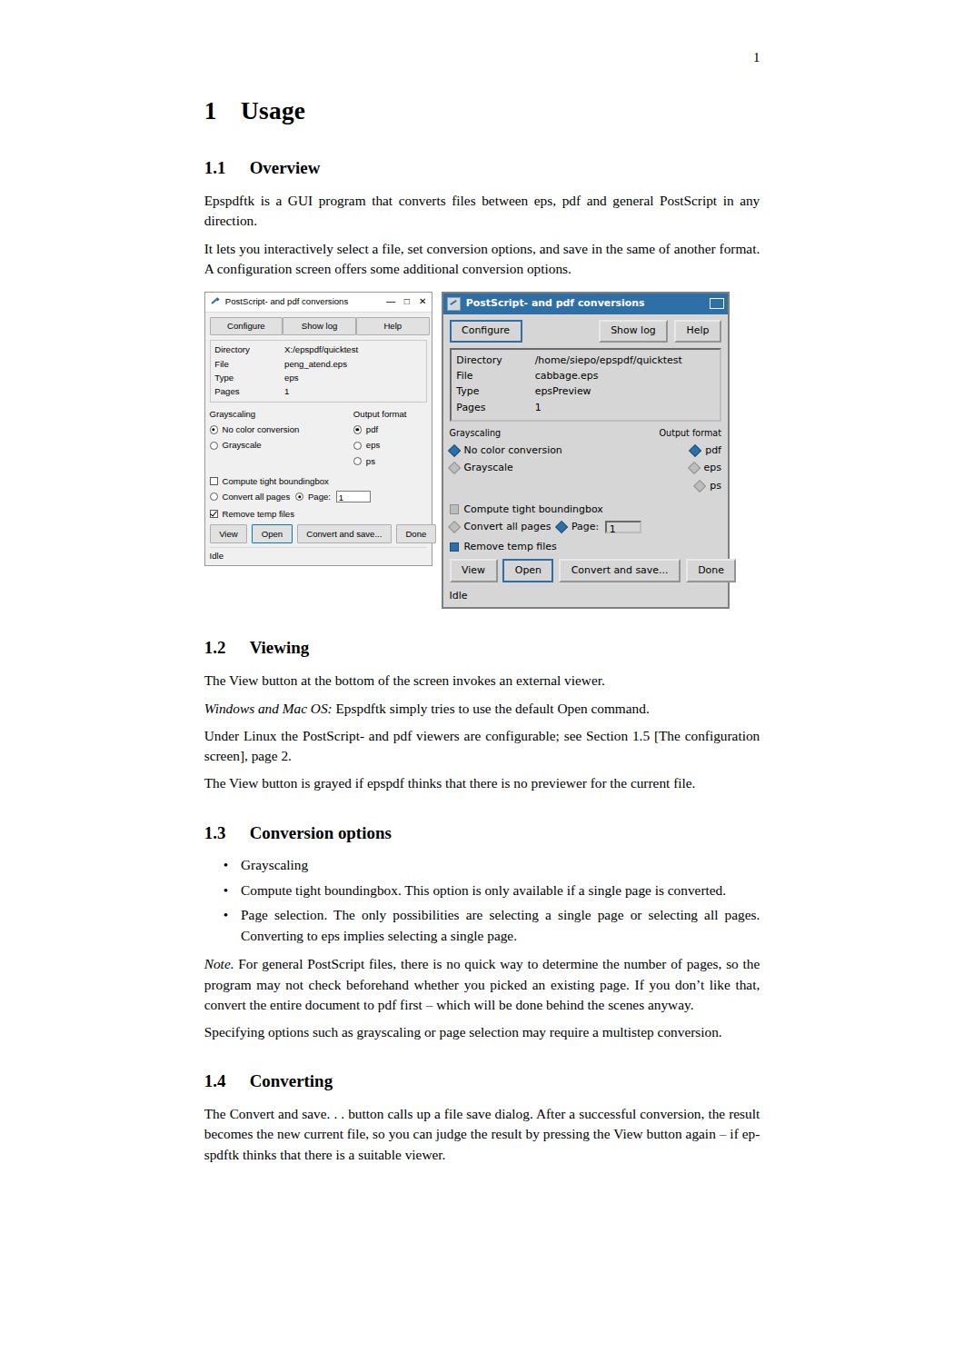1
1 Usage
1.1 Overview
Epspdftk is a GUI program that converts files between eps, pdf and general PostScript in any direction.
It lets you interactively select a file, set conversion options, and save in the same of another format. A configuration screen offers some additional conversion options.
PostScript- and pdf conversions
—□✕
Configure
Show log
Help
| Directory | X:/epspdf/quicktest |
| File | peng_atend.eps |
| Type | eps |
| Pages | 1 |
Grayscaling
No color conversion
Grayscale
Output format
pdf
eps
ps
Compute tight boundingbox
Convert all pages
Page:
1
Remove temp files
View
Open
Convert and save...
Done
Idle
PostScript- and pdf conversions
Configure
Show log
Help
| Directory | /home/siepo/epspdf/quicktest |
| File | cabbage.eps |
| Type | epsPreview |
| Pages | 1 |
Grayscaling
No color conversion
Grayscale
Output format
pdf
eps
ps
Compute tight boundingbox
Convert all pages
Page:
1
Remove temp files
View
Open
Convert and save...
Done
Idle
1.2 Viewing
The View button at the bottom of the screen invokes an external viewer.
Windows and Mac OS: Epspdftk simply tries to use the default Open command.
Under Linux the PostScript- and pdf viewers are configurable; see Section 1.5 [The configuration screen], page 2.
The View button is grayed if epspdf thinks that there is no previewer for the current file.
1.3 Conversion options
Grayscaling
Compute tight boundingbox. This option is only available if a single page is converted.
Page selection. The only possibilities are selecting a single page or selecting all pages. Converting to eps implies selecting a single page.
Note. For general PostScript files, there is no quick way to determine the number of pages, so the program may not check beforehand whether you picked an existing page. If you don’t like that, convert the entire document to pdf first – which will be done behind the scenes anyway.
Specifying options such as grayscaling or page selection may require a multistep conversion.
1.4 Converting
The Convert and save. . . button calls up a file save dialog. After a successful conversion, the result becomes the new current file, so you can judge the result by pressing the View button again – if epspdftk thinks that there is a suitable viewer.